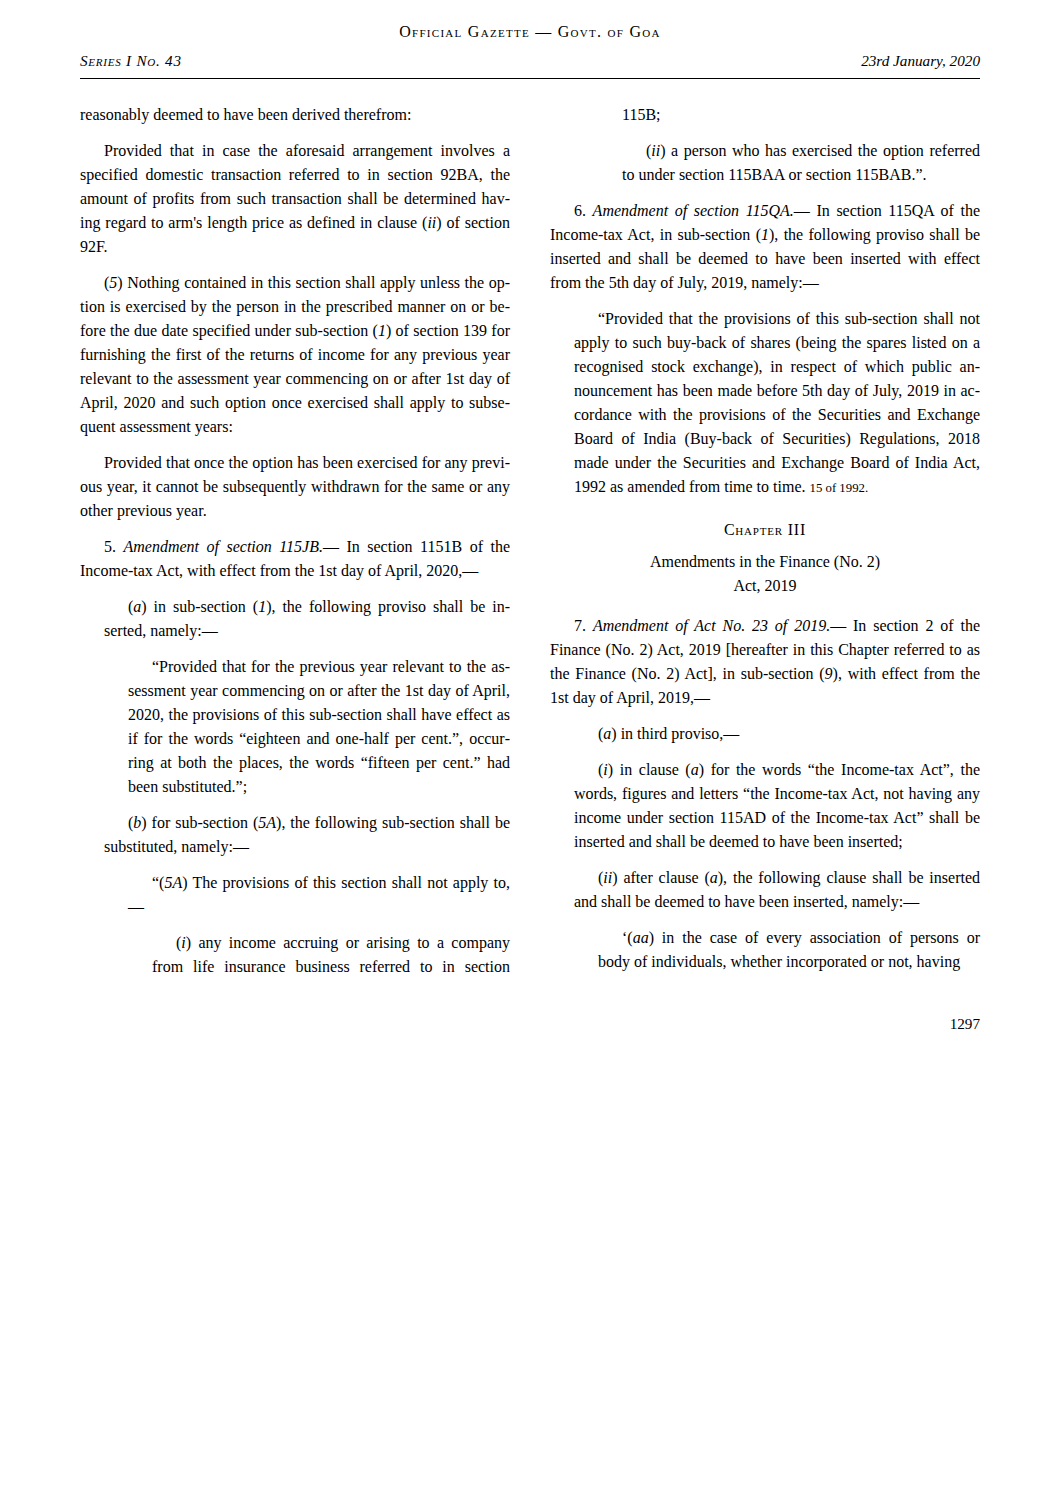Official Gazette — Govt. of Goa
Series I No. 43 23rd January, 2020
reasonably deemed to have been derived therefrom:
Provided that in case the aforesaid arrangement involves a specified domestic transaction referred to in section 92BA, the amount of profits from such transaction shall be determined having regard to arm's length price as defined in clause (ii) of section 92F.
(5) Nothing contained in this section shall apply unless the option is exercised by the person in the prescribed manner on or before the due date specified under sub-section (1) of section 139 for furnishing the first of the returns of income for any previous year relevant to the assessment year commencing on or after 1st day of April, 2020 and such option once exercised shall apply to subsequent assessment years:
Provided that once the option has been exercised for any previous year, it cannot be subsequently withdrawn for the same or any other previous year.
5. Amendment of section 115JB.— In section 1151B of the Income-tax Act, with effect from the 1st day of April, 2020,—
(a) in sub-section (1), the following proviso shall be inserted, namely:—
“Provided that for the previous year relevant to the assessment year commencing on or after the 1st day of April, 2020, the provisions of this sub-section shall have effect as if for the words “eighteen and one-half per cent.”, occurring at both the places, the words “fifteen per cent.” had been substituted.”;
(b) for sub-section (5A), the following sub-section shall be substituted, namely:—
“(5A) The provisions of this section shall not apply to,—
(i) any income accruing or arising to a company from life insurance business referred to in section 115B;
(ii) a person who has exercised the option referred to under section 115BAA or section 115BAB.”.
6. Amendment of section 115QA.— In section 115QA of the Income-tax Act, in sub-section (1), the following proviso shall be inserted and shall be deemed to have been inserted with effect from the 5th day of July, 2019, namely:—
“Provided that the provisions of this sub-section shall not apply to such buy-back of shares (being the spares listed on a recognised stock exchange), in respect of which public announcement has been made before 5th day of July, 2019 in accordance with the provisions of the Securities and Exchange Board of India (Buy-back of Securities) Regulations, 2018 made under the Securities and Exchange Board of India Act, 1992 as amended from time to time. 15 of 1992.
Chapter III
Amendments in the Finance (No. 2)
Act, 2019
7. Amendment of Act No. 23 of 2019.— In section 2 of the Finance (No. 2) Act, 2019 [hereafter in this Chapter referred to as the Finance (No. 2) Act], in sub-section (9), with effect from the 1st day of April, 2019,—
(a) in third proviso,—
(i) in clause (a) for the words “the Income-tax Act”, the words, figures and letters “the Income-tax Act, not having any income under section 115AD of the Income-tax Act” shall be inserted and shall be deemed to have been inserted;
(ii) after clause (a), the following clause shall be inserted and shall be deemed to have been inserted, namely:—
‘(aa) in the case of every association of persons or body of individuals, whether incorporated or not, having
1297